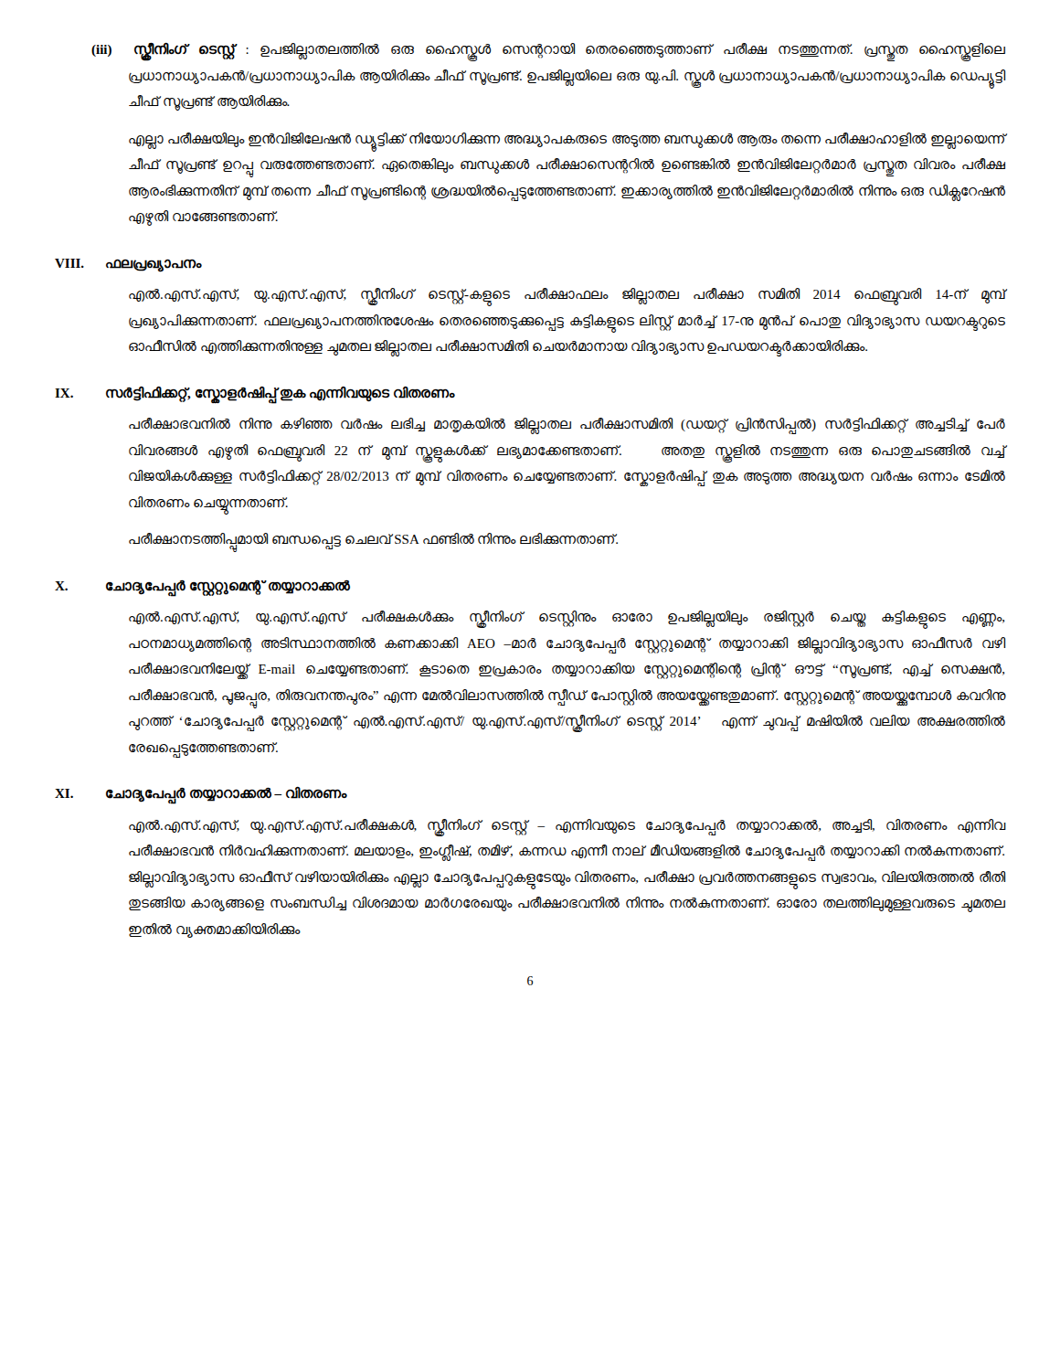(iii) സ്ക്രീനിംഗ് ടെസ്റ്റ് : ഉപജില്ലാതലത്തിൽ ഒരു ഹൈസ്കൂൾ സെന്ററായി തെരഞ്ഞെടുത്താണ് പരീക്ഷ നടത്തുന്നത്. പ്രസ്തുത ഹൈസ്കൂളിലെ പ്രധാനാധ്യാപകൻ/പ്രധാനാധ്യാപിക ആയിരിക്കും ചീഫ് സൂപ്രണ്ട്. ഉപജില്ലയിലെ ഒരു യു.പി. സ്കൂൾ പ്രധാനാധ്യാപകൻ/പ്രധാനാധ്യാപിക ഡെപ്യൂട്ടി ചീഫ് സൂപ്രണ്ട് ആയിരിക്കും.
എല്ലാ പരീക്ഷയിലും ഇൻവിജിലേഷൻ ഡ്യൂട്ടിക്ക് നിയോഗിക്കുന്ന അദ്ധ്യാപകരുടെ അടുത്ത ബന്ധുക്കൾ ആരും തന്നെ പരീക്ഷാഹാളിൽ ഇല്ലായെന്ന് ചീഫ് സൂപ്രണ്ട് ഉറപ്പു വരുത്തേണ്ടതാണ്. ഏതെങ്കിലും ബന്ധുക്കൾ പരീക്ഷാസെന്ററിൽ ഉണ്ടെങ്കിൽ ഇൻവിജിലേറ്റർമാർ പ്രസ്തുത വിവരം പരീക്ഷ ആരംഭിക്കുന്നതിന് മുമ്പ് തന്നെ ചീഫ് സൂപ്രണ്ടിന്റെ ശ്രദ്ധയിൽപ്പെടുത്തേണ്ടതാണ്. ഇക്കാര്യത്തിൽ ഇൻവിജിലേറ്റർമാരിൽ നിന്നും ഒരു ഡിക്ലറേഷൻ എഴുതി വാങ്ങേണ്ടതാണ്.
VIII. ഫലപ്രഖ്യാപനം
എൽ.എസ്.എസ്, യു.എസ്.എസ്, സ്ക്രീനിംഗ് ടെസ്റ്റ്-കളുടെ പരീക്ഷാഫലം ജില്ലാതല പരീക്ഷാ സമിതി 2014 ഫെബ്രുവരി 14-ന് മുമ്പ് പ്രഖ്യാപിക്കുന്നതാണ്. ഫലപ്രഖ്യാപനത്തിനുശേഷം തെരഞ്ഞെടുക്കുപ്പെട്ട കുട്ടികളുടെ ലിസ്റ്റ് മാർച്ച് 17-നു മുൻപ് പൊതു വിദ്യാഭ്യാസ ഡയറക്ടറുടെ ഓഫീസിൽ എത്തിക്കുന്നതിനുള്ള ചുമതല ജില്ലാതല പരീക്ഷാസമിതി ചെയർമാനായ വിദ്യാഭ്യാസ ഉപഡയറക്ടർക്കായിരിക്കും.
IX. സർട്ടിഫിക്കറ്റ്, സ്കോളർഷിപ്പ് തുക എന്നിവയുടെ വിതരണം
പരീക്ഷാഭവനിൽ നിന്നു കഴിഞ്ഞ വർഷം ലഭിച്ച മാതൃകയിൽ ജില്ലാതല പരീക്ഷാസമിതി (ഡയറ്റ് പ്രിൻസിപ്പൽ) സർട്ടിഫിക്കറ്റ് അച്ചടിച്ച് പേർ വിവരങ്ങൾ എഴുതി ഫെബ്രുവരി 22 ന് മുമ്പ് സ്കൂളുകൾക്ക് ലഭ്യമാക്കേണ്ടതാണ്. അതതു സ്കൂളിൽ നടത്തുന്ന ഒരു പൊതുചടങ്ങിൽ വച്ച് വിജയികൾക്കുള്ള സർട്ടിഫിക്കറ്റ് 28/02/2013 ന് മുമ്പ് വിതരണം ചെയ്യേണ്ടതാണ്. സ്കോളർഷിപ്പ് തുക അടുത്ത അദ്ധ്യയന വർഷം ഒന്നാം ടേമിൽ വിതരണം ചെയ്യുന്നതാണ്.
പരീക്ഷാനടത്തിപ്പുമായി ബന്ധപ്പെട്ട ചെലവ് SSA ഫണ്ടിൽ നിന്നും ലഭിക്കുന്നതാണ്.
X. ചോദ്യപേപ്പർ സ്റ്റേറ്റുമെന്റ് തയ്യാറാക്കൽ
എൽ.എസ്.എസ്, യു.എസ്.എസ് പരീക്ഷകൾക്കും സ്ക്രീനിംഗ് ടെസ്റ്റിനും ഓരോ ഉപജില്ലയിലും രജിസ്റ്റർ ചെയ്ത കുട്ടികളുടെ എണ്ണം, പഠനമാധ്യമത്തിന്റെ അടിസ്ഥാനത്തിൽ കണക്കാക്കി AEO –മാർ ചോദ്യപേപ്പർ സ്റ്റേറ്റുമെന്റ് തയ്യാറാക്കി ജില്ലാവിദ്യാഭ്യാസ ഓഫീസർ വഴി പരീക്ഷാഭവനിലേയ്ക്ക് E-mail ചെയ്യേണ്ടതാണ്. കൂടാതെ ഇപ്രകാരം തയ്യാറാക്കിയ സ്റ്റേറ്റുമെന്റിന്റെ പ്രിന്റ് ഔട്ട് “സൂപ്രണ്ട്, എച്ച് സെക്ഷൻ, പരീക്ഷാഭവൻ, പൂജപ്പുര, തിരുവനന്തപുരം” എന്ന മേൽവിലാസത്തിൽ സ്പീഡ് പോസ്റ്റിൽ അയയ്ക്കേണ്ടതുമാണ്. സ്റ്റേറ്റുമെന്റ് അയയ്ക്കുമ്പോൾ കവറിനു പുറത്ത് ‘ചോദ്യപേപ്പർ സ്റ്റേറ്റുമെന്റ് എൽ.എസ്.എസ്/ യു.എസ്.എസ്/സ്ക്രീനിംഗ് ടെസ്റ്റ് 2014’ എന്ന് ചുവപ്പ് മഷിയിൽ വലിയ അക്ഷരത്തിൽ രേഖപ്പെടുത്തേണ്ടതാണ്.
XI. ചോദ്യപേപ്പർ തയ്യാറാക്കൽ – വിതരണം
എൽ.എസ്.എസ്, യു.എസ്.എസ്.പരീക്ഷകൾ, സ്ക്രീനിംഗ് ടെസ്റ്റ് – എന്നിവയുടെ ചോദ്യപേപ്പർ തയ്യാറാക്കൽ, അച്ചടി, വിതരണം എന്നിവ പരീക്ഷാഭവൻ നിർവഹിക്കുന്നതാണ്. മലയാളം, ഇംഗ്ലീഷ്, തമിഴ്, കന്നഡ എന്നീ നാല് മീഡിയങ്ങളിൽ ചോദ്യപേപ്പർ തയ്യാറാക്കി നൽകുന്നതാണ്. ജില്ലാവിദ്യാഭ്യാസ ഓഫീസ് വഴിയായിരിക്കും എല്ലാ ചോദ്യപേപ്പറുകളുടേയും വിതരണം, പരീക്ഷാ പ്രവർത്തനങ്ങളുടെ സ്വഭാവം, വിലയിരുത്തൽ രീതി തുടങ്ങിയ കാര്യങ്ങളെ സംബന്ധിച്ച വിശദമായ മാർഗരേഖയും പരീക്ഷാഭവനിൽ നിന്നും നൽകുന്നതാണ്. ഓരോ തലത്തിലുമുള്ളവരുടെ ചുമതല ഇതിൽ വ്യക്തമാക്കിയിരിക്കും
6